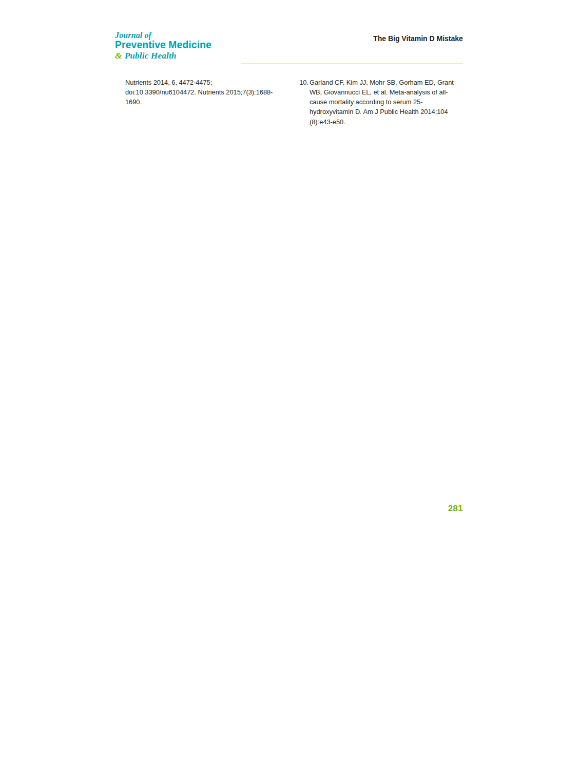Journal of Preventive Medicine & Public Health
The Big Vitamin D Mistake
Nutrients 2014, 6, 4472-4475; doi:10.3390/nu6104472. Nutrients 2015;7(3):1688-1690.
10. Garland CF, Kim JJ, Mohr SB, Gorham ED, Grant WB, Giovannucci EL, et al. Meta-analysis of all-cause mortality according to serum 25-hydroxyvitamin D. Am J Public Health 2014;104 (8):e43-e50.
281